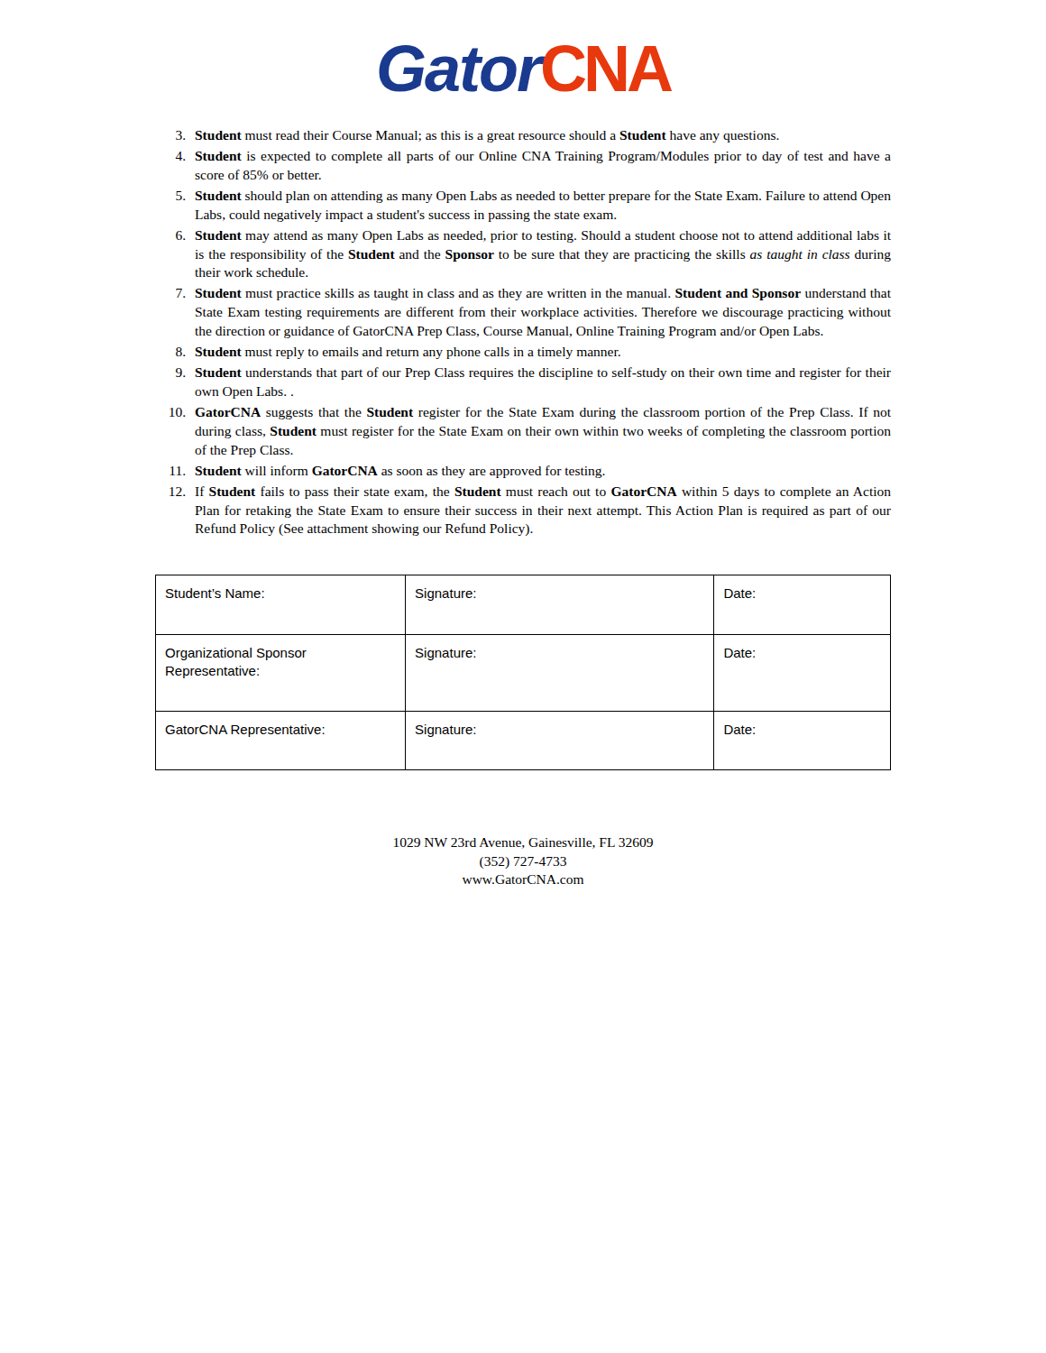Gator CNA
Student must read their Course Manual; as this is a great resource should a Student have any questions.
Student is expected to complete all parts of our Online CNA Training Program/Modules prior to day of test and have a score of 85% or better.
Student should plan on attending as many Open Labs as needed to better prepare for the State Exam. Failure to attend Open Labs, could negatively impact a student's success in passing the state exam.
Student may attend as many Open Labs as needed, prior to testing. Should a student choose not to attend additional labs it is the responsibility of the Student and the Sponsor to be sure that they are practicing the skills as taught in class during their work schedule.
Student must practice skills as taught in class and as they are written in the manual. Student and Sponsor understand that State Exam testing requirements are different from their workplace activities. Therefore we discourage practicing without the direction or guidance of GatorCNA Prep Class, Course Manual, Online Training Program and/or Open Labs.
Student must reply to emails and return any phone calls in a timely manner.
Student understands that part of our Prep Class requires the discipline to self-study on their own time and register for their own Open Labs. .
GatorCNA suggests that the Student register for the State Exam during the classroom portion of the Prep Class. If not during class, Student must register for the State Exam on their own within two weeks of completing the classroom portion of the Prep Class.
Student will inform GatorCNA as soon as they are approved for testing.
If Student fails to pass their state exam, the Student must reach out to GatorCNA within 5 days to complete an Action Plan for retaking the State Exam to ensure their success in their next attempt. This Action Plan is required as part of our Refund Policy (See attachment showing our Refund Policy).
| Student’s Name: | Signature: | Date: |
| Organizational Sponsor Representative: | Signature: | Date: |
| GatorCNA Representative: | Signature: | Date: |
1029 NW 23rd Avenue, Gainesville, FL 32609
(352) 727-4733
www.GatorCNA.com